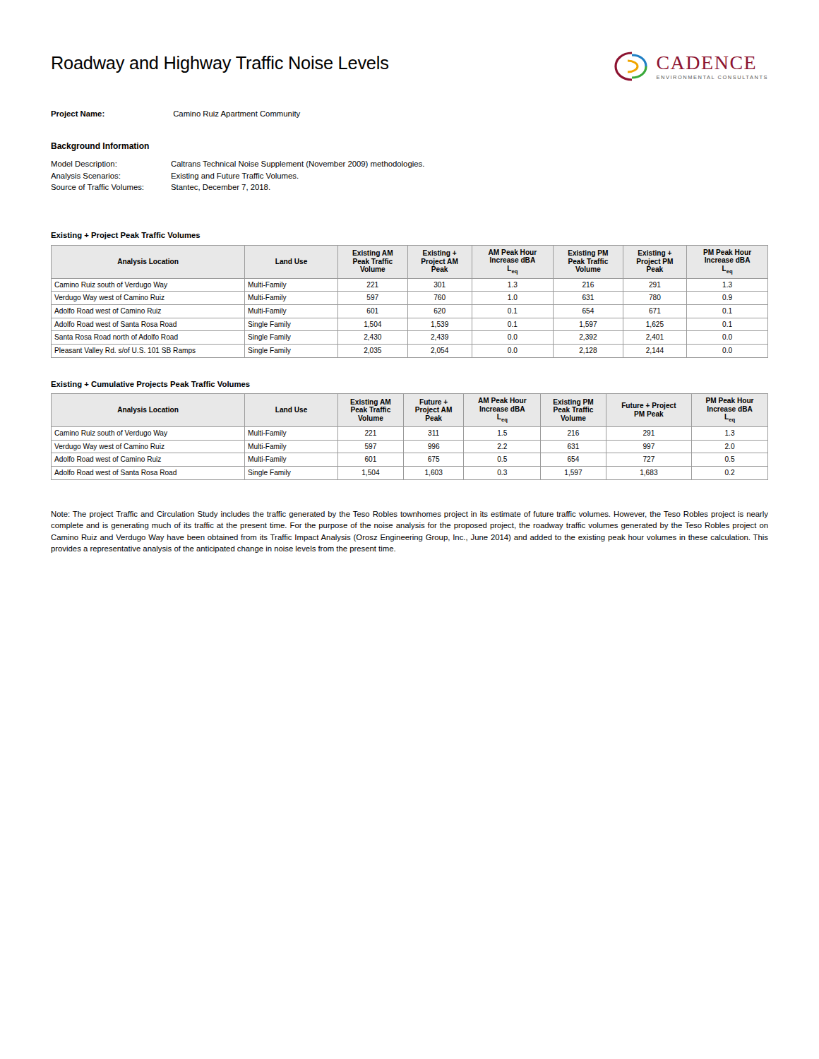Roadway and Highway Traffic Noise Levels
CADENCE
ENVIRONMENTAL CONSULTANTS
Project Name: Camino Ruiz Apartment Community
Background Information
| Model Description: | Caltrans Technical Noise Supplement (November 2009) methodologies. |
| Analysis Scenarios: | Existing and Future Traffic Volumes. |
| Source of Traffic Volumes: | Stantec, December 7, 2018. |
Existing + Project Peak Traffic Volumes
| Analysis Location | Land Use | Existing AM Peak Traffic Volume | Existing + Project AM Peak | AM Peak Hour Increase dBA L eq | Existing PM Peak Traffic Volume | Existing + Project PM Peak | PM Peak Hour Increase dBA L eq |
| --- | --- | --- | --- | --- | --- | --- | --- |
| Camino Ruiz south of Verdugo Way | Multi-Family | 221 | 301 | 1.3 | 216 | 291 | 1.3 |
| Verdugo Way west of Camino Ruiz | Multi-Family | 597 | 760 | 1.0 | 631 | 780 | 0.9 |
| Adolfo Road west of Camino Ruiz | Multi-Family | 601 | 620 | 0.1 | 654 | 671 | 0.1 |
| Adolfo Road west of Santa Rosa Road | Single Family | 1,504 | 1,539 | 0.1 | 1,597 | 1,625 | 0.1 |
| Santa Rosa Road north of Adolfo Road | Single Family | 2,430 | 2,439 | 0.0 | 2,392 | 2,401 | 0.0 |
| Pleasant Valley Rd. s/of U.S. 101 SB Ramps | Single Family | 2,035 | 2,054 | 0.0 | 2,128 | 2,144 | 0.0 |
Existing + Cumulative Projects Peak Traffic Volumes
| Analysis Location | Land Use | Existing AM Peak Traffic Volume | Future + Project AM Peak | AM Peak Hour Increase dBA L eq | Existing PM Peak Traffic Volume | Future + Project PM Peak | PM Peak Hour Increase dBA L eq |
| --- | --- | --- | --- | --- | --- | --- | --- |
| Camino Ruiz south of Verdugo Way | Multi-Family | 221 | 311 | 1.5 | 216 | 291 | 1.3 |
| Verdugo Way west of Camino Ruiz | Multi-Family | 597 | 996 | 2.2 | 631 | 997 | 2.0 |
| Adolfo Road west of Camino Ruiz | Multi-Family | 601 | 675 | 0.5 | 654 | 727 | 0.5 |
| Adolfo Road west of Santa Rosa Road | Single Family | 1,504 | 1,603 | 0.3 | 1,597 | 1,683 | 0.2 |
Note: The project Traffic and Circulation Study includes the traffic generated by the Teso Robles townhomes project in its estimate of future traffic volumes. However, the Teso Robles project is nearly complete and is generating much of its traffic at the present time. For the purpose of the noise analysis for the proposed project, the roadway traffic volumes generated by the Teso Robles project on Camino Ruiz and Verdugo Way have been obtained from its Traffic Impact Analysis (Orosz Engineering Group, Inc., June 2014) and added to the existing peak hour volumes in these calculation. This provides a representative analysis of the anticipated change in noise levels from the present time.